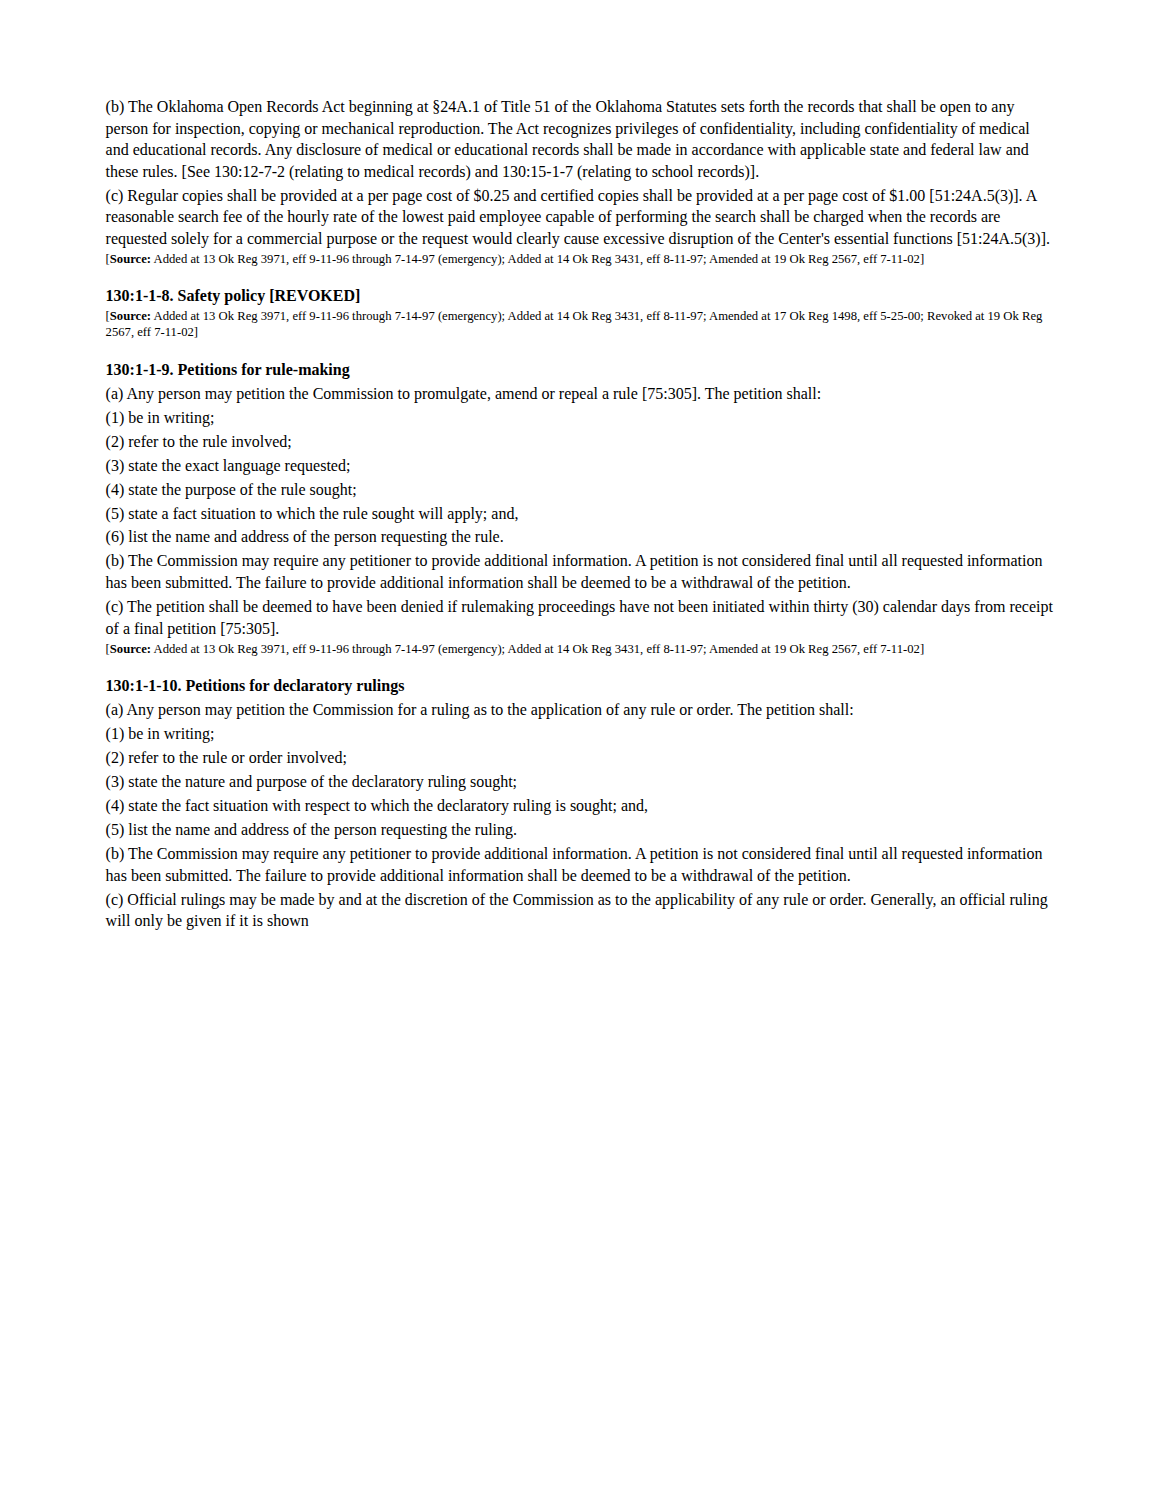(b) The Oklahoma Open Records Act beginning at §24A.1 of Title 51 of the Oklahoma Statutes sets forth the records that shall be open to any person for inspection, copying or mechanical reproduction. The Act recognizes privileges of confidentiality, including confidentiality of medical and educational records. Any disclosure of medical or educational records shall be made in accordance with applicable state and federal law and these rules. [See 130:12-7-2 (relating to medical records) and 130:15-1-7 (relating to school records)].
(c) Regular copies shall be provided at a per page cost of $0.25 and certified copies shall be provided at a per page cost of $1.00 [51:24A.5(3)]. A reasonable search fee of the hourly rate of the lowest paid employee capable of performing the search shall be charged when the records are requested solely for a commercial purpose or the request would clearly cause excessive disruption of the Center's essential functions [51:24A.5(3)].
[Source: Added at 13 Ok Reg 3971, eff 9-11-96 through 7-14-97 (emergency); Added at 14 Ok Reg 3431, eff 8-11-97; Amended at 19 Ok Reg 2567, eff 7-11-02]
130:1-1-8. Safety policy [REVOKED]
[Source: Added at 13 Ok Reg 3971, eff 9-11-96 through 7-14-97 (emergency); Added at 14 Ok Reg 3431, eff 8-11-97; Amended at 17 Ok Reg 1498, eff 5-25-00; Revoked at 19 Ok Reg 2567, eff 7-11-02]
130:1-1-9. Petitions for rule-making
(a) Any person may petition the Commission to promulgate, amend or repeal a rule [75:305]. The petition shall:
(1) be in writing;
(2) refer to the rule involved;
(3) state the exact language requested;
(4) state the purpose of the rule sought;
(5) state a fact situation to which the rule sought will apply; and,
(6) list the name and address of the person requesting the rule.
(b) The Commission may require any petitioner to provide additional information. A petition is not considered final until all requested information has been submitted. The failure to provide additional information shall be deemed to be a withdrawal of the petition.
(c) The petition shall be deemed to have been denied if rulemaking proceedings have not been initiated within thirty (30) calendar days from receipt of a final petition [75:305].
[Source: Added at 13 Ok Reg 3971, eff 9-11-96 through 7-14-97 (emergency); Added at 14 Ok Reg 3431, eff 8-11-97; Amended at 19 Ok Reg 2567, eff 7-11-02]
130:1-1-10. Petitions for declaratory rulings
(a) Any person may petition the Commission for a ruling as to the application of any rule or order. The petition shall:
(1) be in writing;
(2) refer to the rule or order involved;
(3) state the nature and purpose of the declaratory ruling sought;
(4) state the fact situation with respect to which the declaratory ruling is sought; and,
(5) list the name and address of the person requesting the ruling.
(b) The Commission may require any petitioner to provide additional information. A petition is not considered final until all requested information has been submitted. The failure to provide additional information shall be deemed to be a withdrawal of the petition.
(c) Official rulings may be made by and at the discretion of the Commission as to the applicability of any rule or order. Generally, an official ruling will only be given if it is shown